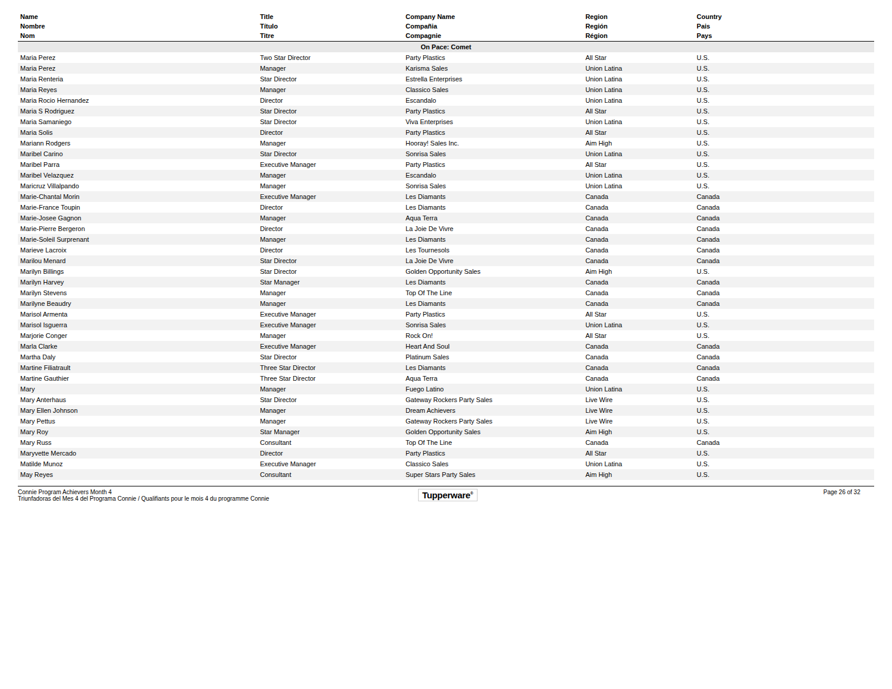| Name | Title | Company Name | Region | Country |
| --- | --- | --- | --- | --- |
| Nombre | Título | Compañia | Región | Pais |
| Nom | Titre | Compagnie | Région | Pays |
| On Pace: Comet |
| Maria Perez | Two Star Director | Party Plastics | All Star | U.S. |
| Maria Perez | Manager | Karisma Sales | Union Latina | U.S. |
| Maria Renteria | Star Director | Estrella Enterprises | Union Latina | U.S. |
| Maria Reyes | Manager | Classico Sales | Union Latina | U.S. |
| Maria Rocio Hernandez | Director | Escandalo | Union Latina | U.S. |
| Maria S Rodriguez | Star Director | Party Plastics | All Star | U.S. |
| Maria Samaniego | Star Director | Viva Enterprises | Union Latina | U.S. |
| Maria Solis | Director | Party Plastics | All Star | U.S. |
| Mariann Rodgers | Manager | Hooray! Sales Inc. | Aim High | U.S. |
| Maribel Carino | Star Director | Sonrisa Sales | Union Latina | U.S. |
| Maribel Parra | Executive Manager | Party Plastics | All Star | U.S. |
| Maribel Velazquez | Manager | Escandalo | Union Latina | U.S. |
| Maricruz Villalpando | Manager | Sonrisa Sales | Union Latina | U.S. |
| Marie-Chantal Morin | Executive Manager | Les Diamants | Canada | Canada |
| Marie-France Toupin | Director | Les Diamants | Canada | Canada |
| Marie-Josee Gagnon | Manager | Aqua Terra | Canada | Canada |
| Marie-Pierre Bergeron | Director | La Joie De Vivre | Canada | Canada |
| Marie-Soleil Surprenant | Manager | Les Diamants | Canada | Canada |
| Marieve Lacroix | Director | Les Tournesols | Canada | Canada |
| Marilou Menard | Star Director | La Joie De Vivre | Canada | Canada |
| Marilyn Billings | Star Director | Golden Opportunity Sales | Aim High | U.S. |
| Marilyn Harvey | Star Manager | Les Diamants | Canada | Canada |
| Marilyn Stevens | Manager | Top Of The Line | Canada | Canada |
| Marilyne Beaudry | Manager | Les Diamants | Canada | Canada |
| Marisol Armenta | Executive Manager | Party Plastics | All Star | U.S. |
| Marisol Isguerra | Executive Manager | Sonrisa Sales | Union Latina | U.S. |
| Marjorie Conger | Manager | Rock On! | All Star | U.S. |
| Marla Clarke | Executive Manager | Heart And Soul | Canada | Canada |
| Martha Daly | Star Director | Platinum Sales | Canada | Canada |
| Martine Filiatrault | Three Star Director | Les Diamants | Canada | Canada |
| Martine Gauthier | Three Star Director | Aqua Terra | Canada | Canada |
| Mary | Manager | Fuego Latino | Union Latina | U.S. |
| Mary Anterhaus | Star Director | Gateway Rockers Party Sales | Live Wire | U.S. |
| Mary Ellen Johnson | Manager | Dream Achievers | Live Wire | U.S. |
| Mary Pettus | Manager | Gateway Rockers Party Sales | Live Wire | U.S. |
| Mary Roy | Star Manager | Golden Opportunity Sales | Aim High | U.S. |
| Mary Russ | Consultant | Top Of The Line | Canada | Canada |
| Maryvette Mercado | Director | Party Plastics | All Star | U.S. |
| Matilde Munoz | Executive Manager | Classico Sales | Union Latina | U.S. |
| May Reyes | Consultant | Super Stars Party Sales | Aim High | U.S. |
Connie Program Achievers Month 4
Triunfadoras del Mes 4 del Programa Connie / Qualifiants pour le mois 4 du programme Connie
Tupperware®
Page 26 of 32